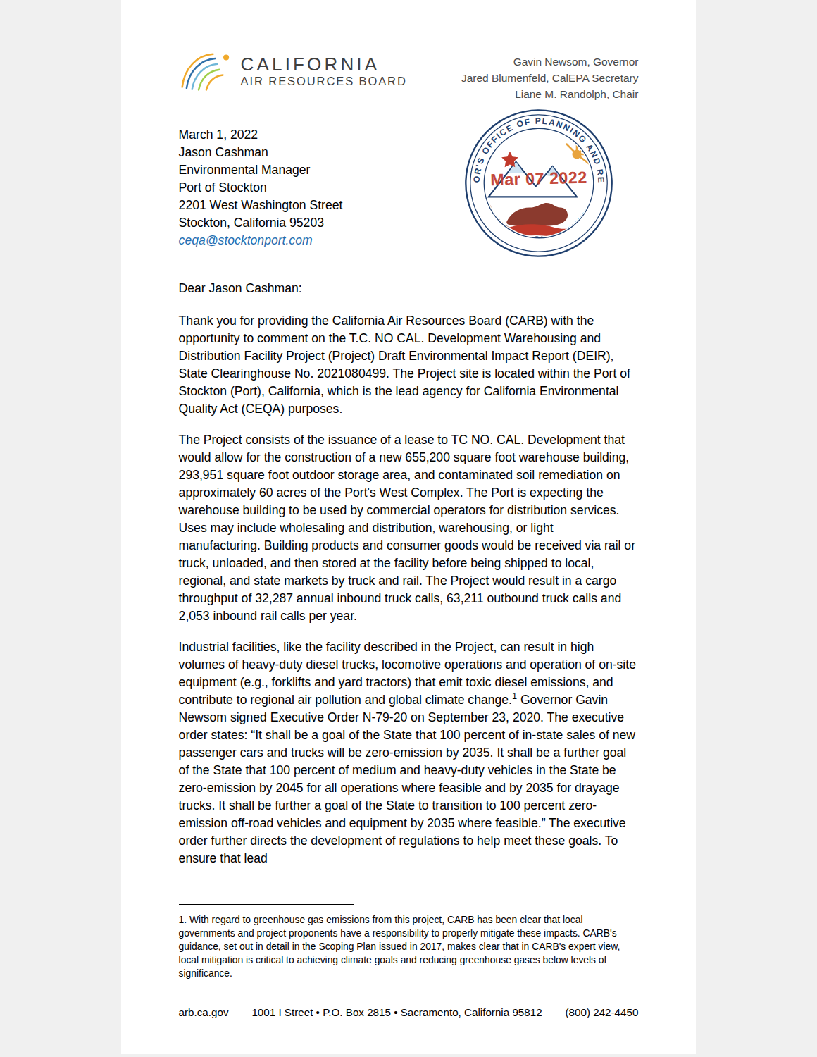CALIFORNIA
AIR RESOURCES BOARD
Gavin Newsom, Governor
Jared Blumenfeld, CalEPA Secretary
Liane M. Randolph, Chair
March 1, 2022
Jason Cashman
Environmental Manager
Port of Stockton
2201 West Washington Street
Stockton, California 95203
ceqa@stocktonport.com
GOVERNOR'S OFFICE OF PLANNING AND RESEARCH STATE OF CALIFORNIA
Mar 07 2022
Dear Jason Cashman:
Thank you for providing the California Air Resources Board (CARB) with the opportunity to comment on the T.C. NO CAL. Development Warehousing and Distribution Facility Project (Project) Draft Environmental Impact Report (DEIR), State Clearinghouse No. 2021080499. The Project site is located within the Port of Stockton (Port), California, which is the lead agency for California Environmental Quality Act (CEQA) purposes.
The Project consists of the issuance of a lease to TC NO. CAL. Development that would allow for the construction of a new 655,200 square foot warehouse building, 293,951 square foot outdoor storage area, and contaminated soil remediation on approximately 60 acres of the Port's West Complex. The Port is expecting the warehouse building to be used by commercial operators for distribution services. Uses may include wholesaling and distribution, warehousing, or light manufacturing. Building products and consumer goods would be received via rail or truck, unloaded, and then stored at the facility before being shipped to local, regional, and state markets by truck and rail. The Project would result in a cargo throughput of 32,287 annual inbound truck calls, 63,211 outbound truck calls and 2,053 inbound rail calls per year.
Industrial facilities, like the facility described in the Project, can result in high volumes of heavy-duty diesel trucks, locomotive operations and operation of on-site equipment (e.g., forklifts and yard tractors) that emit toxic diesel emissions, and contribute to regional air pollution and global climate change.1 Governor Gavin Newsom signed Executive Order N-79-20 on September 23, 2020. The executive order states: “It shall be a goal of the State that 100 percent of in-state sales of new passenger cars and trucks will be zero-emission by 2035. It shall be a further goal of the State that 100 percent of medium and heavy-duty vehicles in the State be zero-emission by 2045 for all operations where feasible and by 2035 for drayage trucks. It shall be further a goal of the State to transition to 100 percent zero-emission off-road vehicles and equipment by 2035 where feasible.” The executive order further directs the development of regulations to help meet these goals. To ensure that lead
1. With regard to greenhouse gas emissions from this project, CARB has been clear that local governments and project proponents have a responsibility to properly mitigate these impacts. CARB's guidance, set out in detail in the Scoping Plan issued in 2017, makes clear that in CARB's expert view, local mitigation is critical to achieving climate goals and reducing greenhouse gases below levels of significance.
arb.ca.gov 1001 I Street • P.O. Box 2815 • Sacramento, California 95812 (800) 242-4450